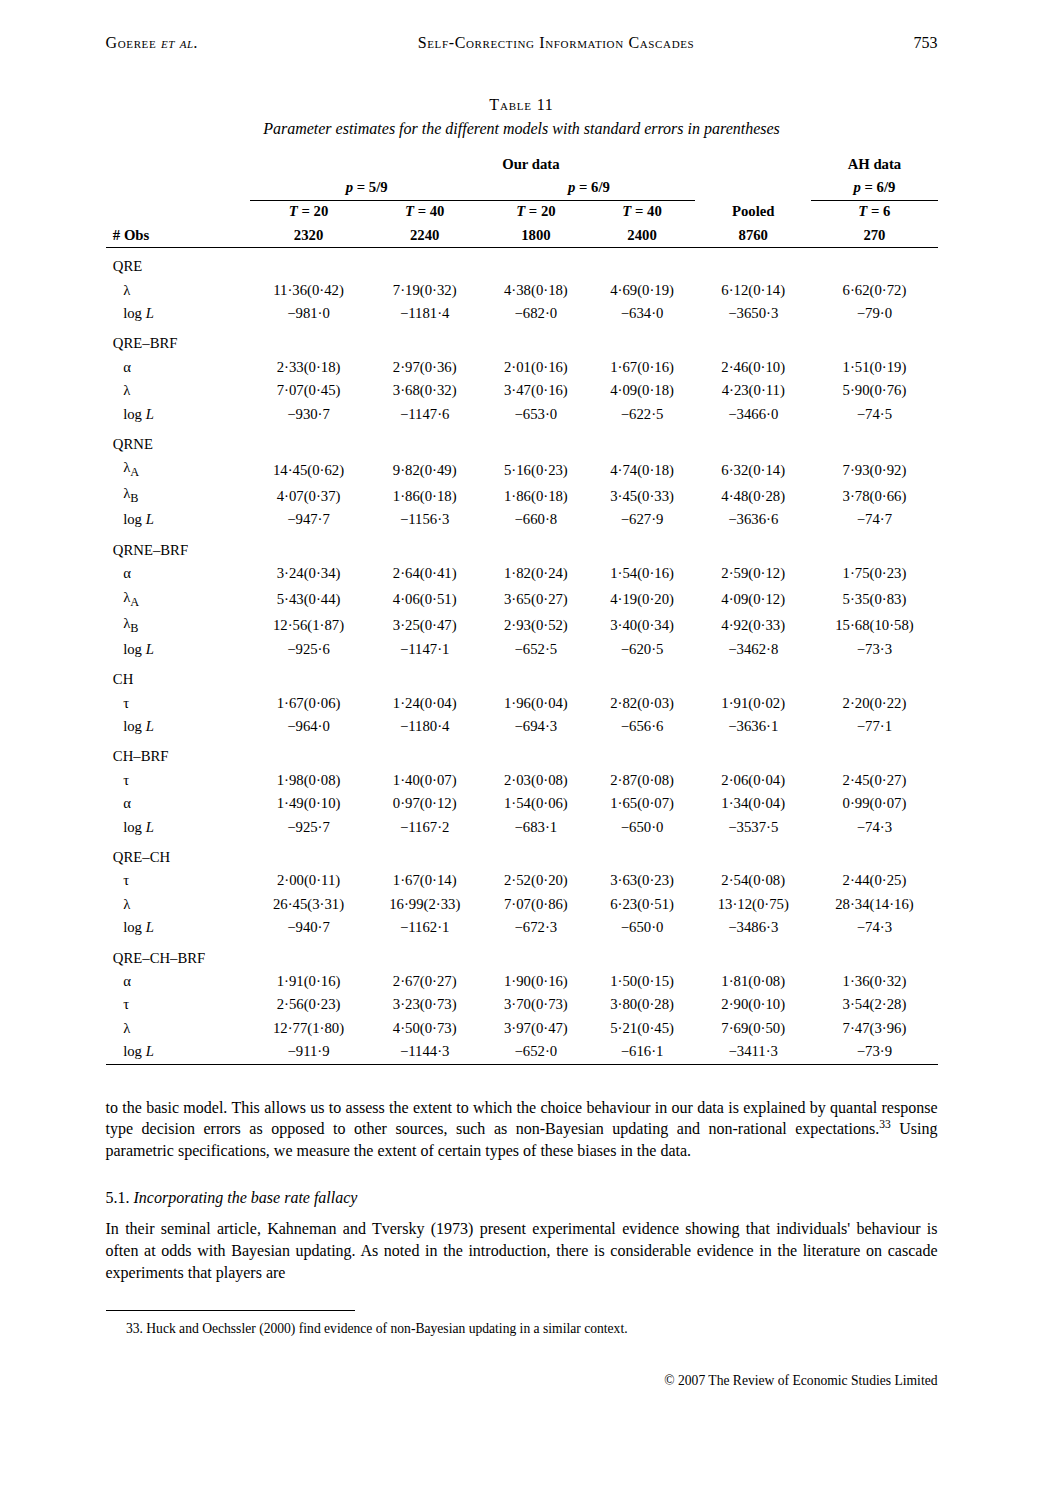Goeree et al. Self-Correcting Information Cascades 753
Table 11
Parameter estimates for the different models with standard errors in parentheses
| | Our data | AH data |
| --- | --- | --- |
| | p = 5/9 | p = 6/9 | | p = 6/9 |
| | T = 20 | T = 40 | T = 20 | T = 40 | Pooled | T = 6 |
| # Obs | 2320 | 2240 | 1800 | 2400 | 8760 | 270 |
| QRE | |
| λ | 11·36(0·42) | 7·19(0·32) | 4·38(0·18) | 4·69(0·19) | 6·12(0·14) | 6·62(0·72) |
| log L | −981·0 | −1181·4 | −682·0 | −634·0 | −3650·3 | −79·0 |
| QRE–BRF | |
| α | 2·33(0·18) | 2·97(0·36) | 2·01(0·16) | 1·67(0·16) | 2·46(0·10) | 1·51(0·19) |
| λ | 7·07(0·45) | 3·68(0·32) | 3·47(0·16) | 4·09(0·18) | 4·23(0·11) | 5·90(0·76) |
| log L | −930·7 | −1147·6 | −653·0 | −622·5 | −3466·0 | −74·5 |
| QRNE | |
| λ A | 14·45(0·62) | 9·82(0·49) | 5·16(0·23) | 4·74(0·18) | 6·32(0·14) | 7·93(0·92) |
| λ B | 4·07(0·37) | 1·86(0·18) | 1·86(0·18) | 3·45(0·33) | 4·48(0·28) | 3·78(0·66) |
| log L | −947·7 | −1156·3 | −660·8 | −627·9 | −3636·6 | −74·7 |
| QRNE–BRF | |
| α | 3·24(0·34) | 2·64(0·41) | 1·82(0·24) | 1·54(0·16) | 2·59(0·12) | 1·75(0·23) |
| λ A | 5·43(0·44) | 4·06(0·51) | 3·65(0·27) | 4·19(0·20) | 4·09(0·12) | 5·35(0·83) |
| λ B | 12·56(1·87) | 3·25(0·47) | 2·93(0·52) | 3·40(0·34) | 4·92(0·33) | 15·68(10·58) |
| log L | −925·6 | −1147·1 | −652·5 | −620·5 | −3462·8 | −73·3 |
| CH | |
| τ | 1·67(0·06) | 1·24(0·04) | 1·96(0·04) | 2·82(0·03) | 1·91(0·02) | 2·20(0·22) |
| log L | −964·0 | −1180·4 | −694·3 | −656·6 | −3636·1 | −77·1 |
| CH–BRF | |
| τ | 1·98(0·08) | 1·40(0·07) | 2·03(0·08) | 2·87(0·08) | 2·06(0·04) | 2·45(0·27) |
| α | 1·49(0·10) | 0·97(0·12) | 1·54(0·06) | 1·65(0·07) | 1·34(0·04) | 0·99(0·07) |
| log L | −925·7 | −1167·2 | −683·1 | −650·0 | −3537·5 | −74·3 |
| QRE–CH | |
| τ | 2·00(0·11) | 1·67(0·14) | 2·52(0·20) | 3·63(0·23) | 2·54(0·08) | 2·44(0·25) |
| λ | 26·45(3·31) | 16·99(2·33) | 7·07(0·86) | 6·23(0·51) | 13·12(0·75) | 28·34(14·16) |
| log L | −940·7 | −1162·1 | −672·3 | −650·0 | −3486·3 | −74·3 |
| QRE–CH–BRF | |
| α | 1·91(0·16) | 2·67(0·27) | 1·90(0·16) | 1·50(0·15) | 1·81(0·08) | 1·36(0·32) |
| τ | 2·56(0·23) | 3·23(0·73) | 3·70(0·73) | 3·80(0·28) | 2·90(0·10) | 3·54(2·28) |
| λ | 12·77(1·80) | 4·50(0·73) | 3·97(0·47) | 5·21(0·45) | 7·69(0·50) | 7·47(3·96) |
| log L | −911·9 | −1144·3 | −652·0 | −616·1 | −3411·3 | −73·9 |
to the basic model. This allows us to assess the extent to which the choice behaviour in our data is explained by quantal response type decision errors as opposed to other sources, such as non-Bayesian updating and non-rational expectations.33 Using parametric specifications, we measure the extent of certain types of these biases in the data.
5.1. Incorporating the base rate fallacy
In their seminal article, Kahneman and Tversky (1973) present experimental evidence showing that individuals' behaviour is often at odds with Bayesian updating. As noted in the introduction, there is considerable evidence in the literature on cascade experiments that players are
33. Huck and Oechssler (2000) find evidence of non-Bayesian updating in a similar context.
© 2007 The Review of Economic Studies Limited